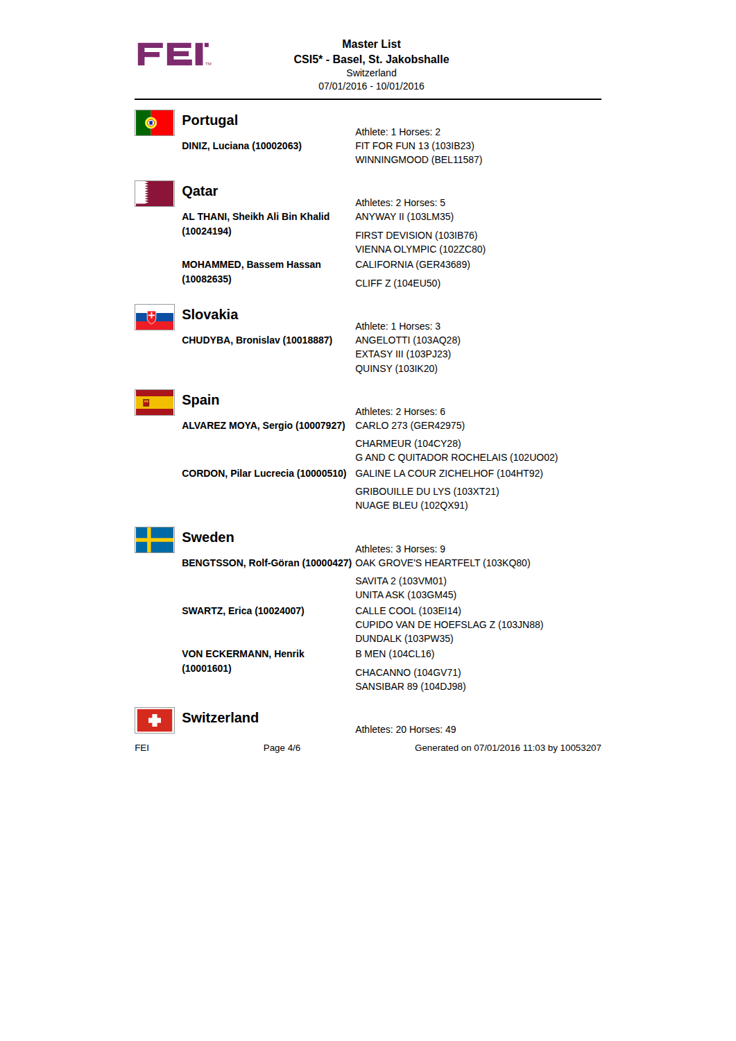TM
Master List
CSI5* - Basel, St. Jakobshalle
Switzerland
07/01/2016 - 10/01/2016
Portugal
Athlete: 1 Horses: 2
| DINIZ, Luciana (10002063) | FIT FOR FUN 13 (103IB23) WINNINGMOOD (BEL11587) |
Qatar
Athletes: 2 Horses: 5
| AL THANI, Sheikh Ali Bin Khalid (10024194) | ANYWAY II (103LM35) FIRST DEVISION (103IB76) VIENNA OLYMPIC (102ZC80) |
| MOHAMMED, Bassem Hassan (10082635) | CALIFORNIA (GER43689) CLIFF Z (104EU50) |
Slovakia
Athlete: 1 Horses: 3
| CHUDYBA, Bronislav (10018887) | ANGELOTTI (103AQ28) EXTASY III (103PJ23) QUINSY (103IK20) |
Spain
Athletes: 2 Horses: 6
| ALVAREZ MOYA, Sergio (10007927) | CARLO 273 (GER42975) CHARMEUR (104CY28) G AND C QUITADOR ROCHELAIS (102UO02) |
| CORDON, Pilar Lucrecia (10000510) | GALINE LA COUR ZICHELHOF (104HT92) GRIBOUILLE DU LYS (103XT21) NUAGE BLEU (102QX91) |
Sweden
Athletes: 3 Horses: 9
| BENGTSSON, Rolf-Göran (10000427) | OAK GROVE'S HEARTFELT (103KQ80) SAVITA 2 (103VM01) UNITA ASK (103GM45) |
| SWARTZ, Erica (10024007) | CALLE COOL (103EI14) CUPIDO VAN DE HOEFSLAG Z (103JN88) DUNDALK (103PW35) |
| VON ECKERMANN, Henrik (10001601) | B MEN (104CL16) CHACANNO (104GV71) SANSIBAR 89 (104DJ98) |
Switzerland
Athletes: 20 Horses: 49
FEI
Page 4/6
Generated on 07/01/2016 11:03 by 10053207